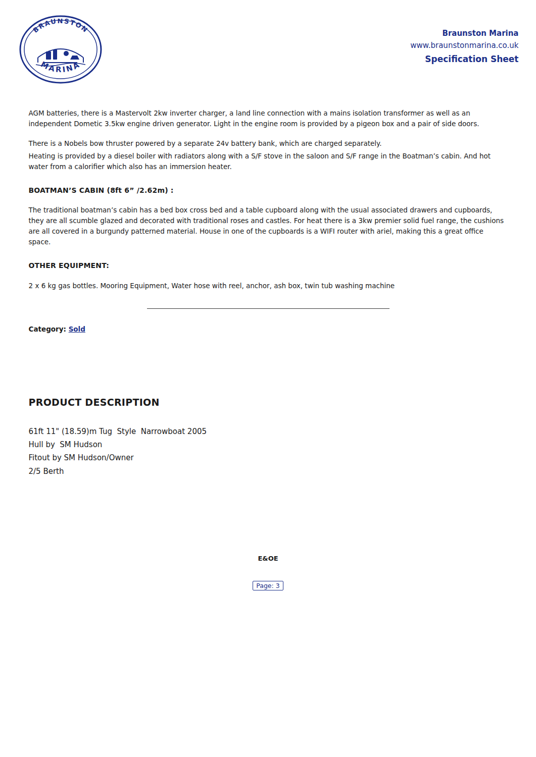BRAUNSTON MARINA
Braunston Marina
www.braunstonmarina.co.uk
Specification Sheet
AGM batteries, there is a Mastervolt 2kw inverter charger, a land line connection with a mains isolation transformer as well as an independent Dometic 3.5kw engine driven generator. Light in the engine room is provided by a pigeon box and a pair of side doors.
There is a Nobels bow thruster powered by a separate 24v battery bank, which are charged separately.
Heating is provided by a diesel boiler with radiators along with a S/F stove in the saloon and S/F range in the Boatman’s cabin. And hot water from a calorifier which also has an immersion heater.
BOATMAN’S CABIN (8ft 6” /2.62m) :
The traditional boatman’s cabin has a bed box cross bed and a table cupboard along with the usual associated drawers and cupboards, they are all scumble glazed and decorated with traditional roses and castles. For heat there is a 3kw premier solid fuel range, the cushions are all covered in a burgundy patterned material. House in one of the cupboards is a WIFI router with ariel, making this a great office space.
OTHER EQUIPMENT:
2 x 6 kg gas bottles. Mooring Equipment, Water hose with reel, anchor, ash box, twin tub washing machine
Category: Sold
PRODUCT DESCRIPTION
61ft 11" (18.59)m Tug Style Narrowboat 2005
Hull by SM Hudson
Fitout by SM Hudson/Owner
2/5 Berth
E&OE
Page: 3